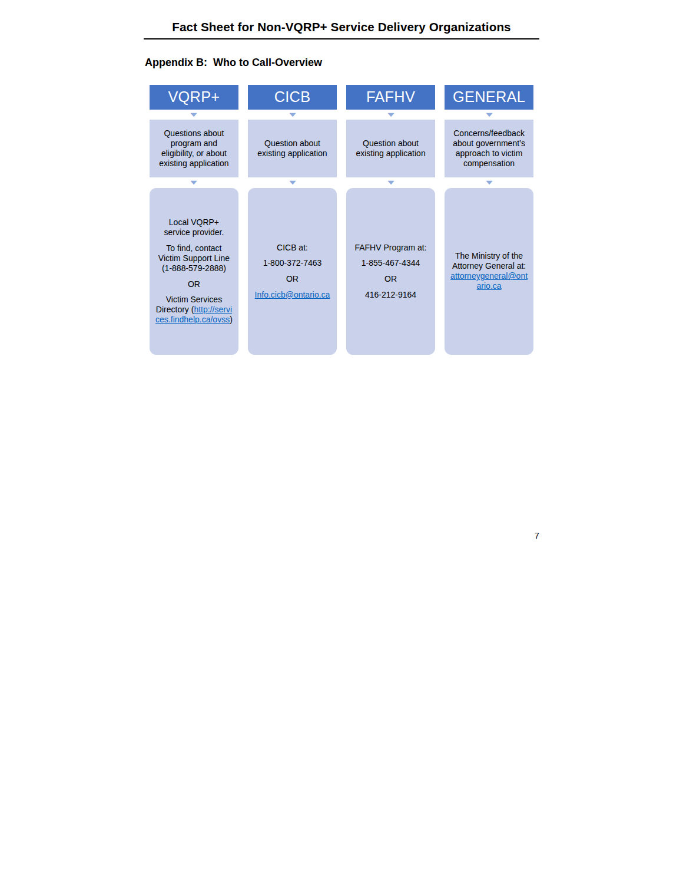Fact Sheet for Non-VQRP+ Service Delivery Organizations
Appendix B: Who to Call-Overview
VQRP+
Questions about program and eligibility, or about existing application
Local VQRP+ service provider.
To find, contact Victim Support Line (1-888-579-2888)
OR
Victim Services Directory (http://services.findhelp.ca/ovss)
CICB
Question about existing application
CICB at:
1-800-372-7463
OR
Info.cicb@ontario.ca
FAFHV
Question about existing application
FAFHV Program at:
1-855-467-4344
OR
416-212-9164
GENERAL
Concerns/feedback about government’s approach to victim compensation
The Ministry of the Attorney General at: attorneygeneral@ontario.ca
7